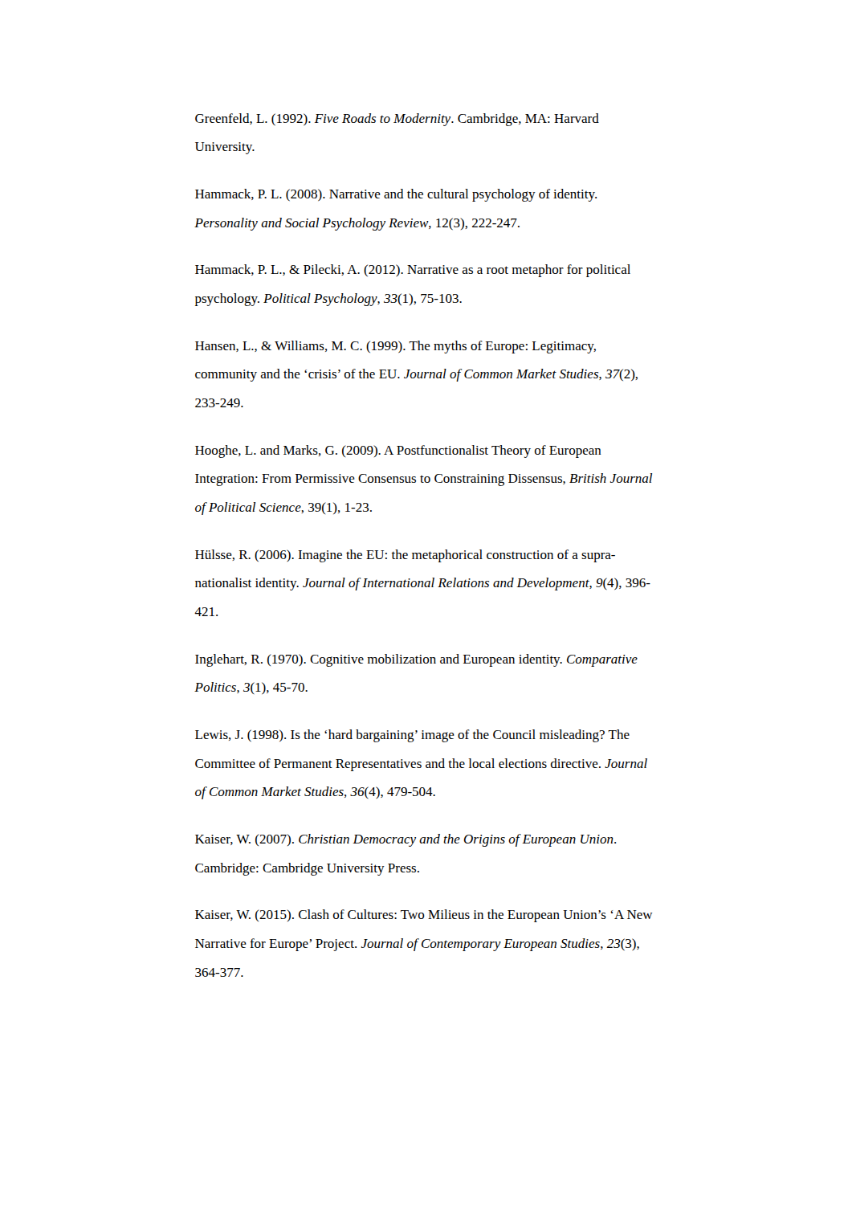Greenfeld, L. (1992). Five Roads to Modernity. Cambridge, MA: Harvard University.
Hammack, P. L. (2008). Narrative and the cultural psychology of identity. Personality and Social Psychology Review, 12(3), 222-247.
Hammack, P. L., & Pilecki, A. (2012). Narrative as a root metaphor for political psychology. Political Psychology, 33(1), 75-103.
Hansen, L., & Williams, M. C. (1999). The myths of Europe: Legitimacy, community and the ‘crisis’ of the EU. Journal of Common Market Studies, 37(2), 233-249.
Hooghe, L. and Marks, G. (2009). A Postfunctionalist Theory of European Integration: From Permissive Consensus to Constraining Dissensus, British Journal of Political Science, 39(1), 1-23.
Hülsse, R. (2006). Imagine the EU: the metaphorical construction of a supra-nationalist identity. Journal of International Relations and Development, 9(4), 396-421.
Inglehart, R. (1970). Cognitive mobilization and European identity. Comparative Politics, 3(1), 45-70.
Lewis, J. (1998). Is the ‘hard bargaining’ image of the Council misleading? The Committee of Permanent Representatives and the local elections directive. Journal of Common Market Studies, 36(4), 479-504.
Kaiser, W. (2007). Christian Democracy and the Origins of European Union. Cambridge: Cambridge University Press.
Kaiser, W. (2015). Clash of Cultures: Two Milieus in the European Union’s ‘A New Narrative for Europe’ Project. Journal of Contemporary European Studies, 23(3), 364-377.